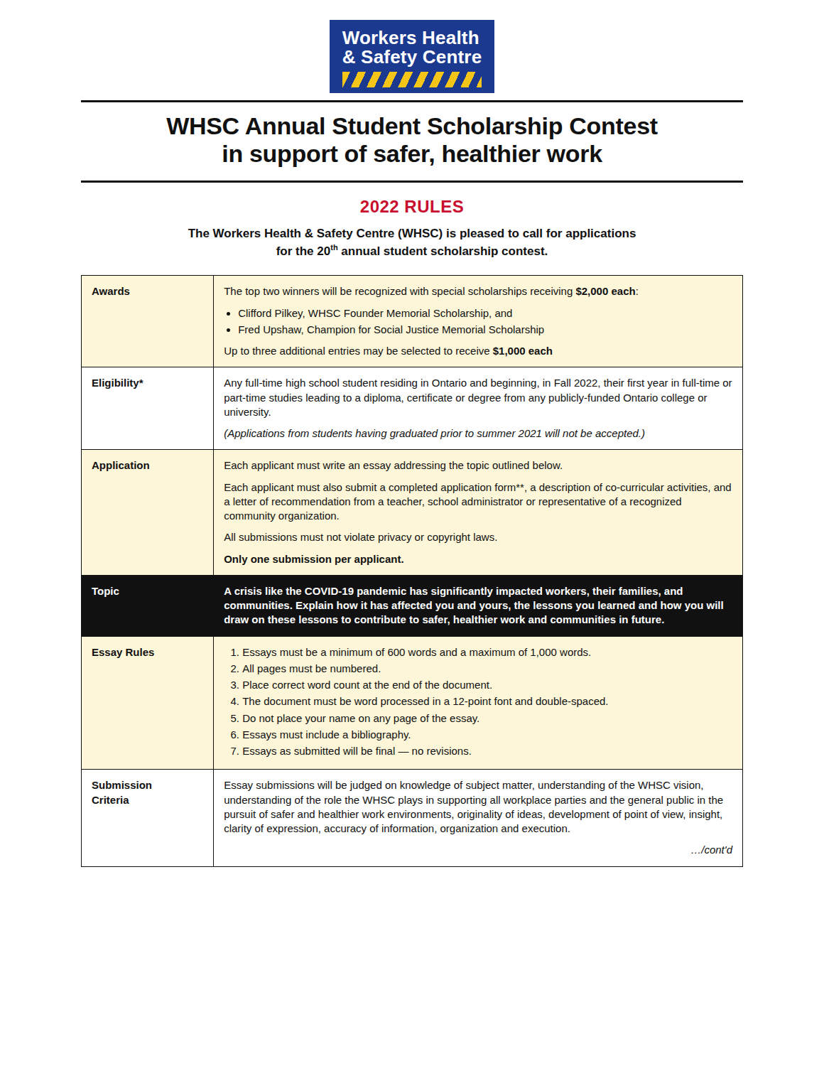Workers Health
& Safety Centre
WHSC Annual Student Scholarship Contest
in support of safer, healthier work
2022 RULES
The Workers Health & Safety Centre (WHSC) is pleased to call for applications
for the 20th annual student scholarship contest.
| Awards | The top two winners will be recognized with special scholarships receiving $2,000 each : Clifford Pilkey, WHSC Founder Memorial Scholarship, and Fred Upshaw, Champion for Social Justice Memorial Scholarship Up to three additional entries may be selected to receive $1,000 each |
| Eligibility* | Any full-time high school student residing in Ontario and beginning, in Fall 2022, their first year in full-time or part-time studies leading to a diploma, certificate or degree from any publicly-funded Ontario college or university. (Applications from students having graduated prior to summer 2021 will not be accepted.) |
| Application | Each applicant must write an essay addressing the topic outlined below. Each applicant must also submit a completed application form**, a description of co-curricular activities, and a letter of recommendation from a teacher, school administrator or representative of a recognized community organization. All submissions must not violate privacy or copyright laws. Only one submission per applicant. |
| Topic | A crisis like the COVID-19 pandemic has significantly impacted workers, their families, and communities. Explain how it has affected you and yours, the lessons you learned and how you will draw on these lessons to contribute to safer, healthier work and communities in future. |
| Essay Rules | Essays must be a minimum of 600 words and a maximum of 1,000 words. All pages must be numbered. Place correct word count at the end of the document. The document must be word processed in a 12-point font and double-spaced. Do not place your name on any page of the essay. Essays must include a bibliography. Essays as submitted will be final — no revisions. |
| Submission Criteria | Essay submissions will be judged on knowledge of subject matter, understanding of the WHSC vision, understanding of the role the WHSC plays in supporting all workplace parties and the general public in the pursuit of safer and healthier work environments, originality of ideas, development of point of view, insight, clarity of expression, accuracy of information, organization and execution. …/cont'd |